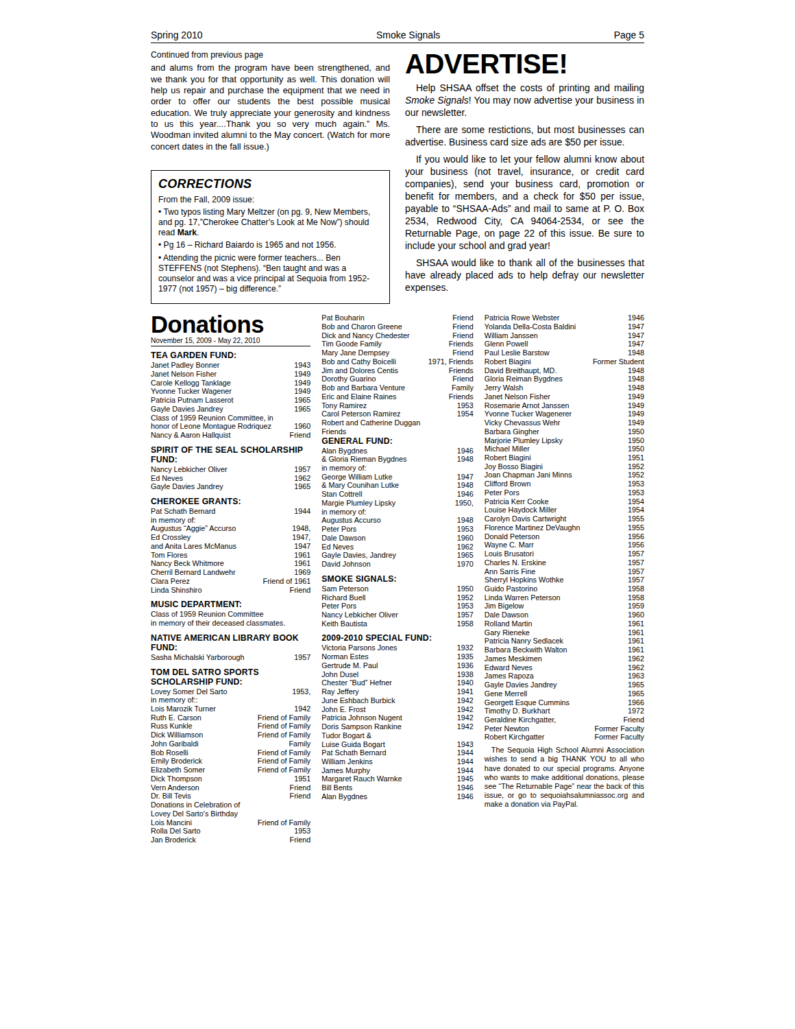Spring 2010
Smoke Signals
Page 5
Continued from previous page
and alums from the program have been strengthened, and we thank you for that opportunity as well. This donation will help us repair and purchase the equipment that we need in order to offer our students the best possible musical education. We truly appreciate your generosity and kindness to us this year....Thank you so very much again.” Ms. Woodman invited alumni to the May concert. (Watch for more concert dates in the fall issue.)
CORRECTIONS
From the Fall, 2009 issue:
• Two typos listing Mary Meltzer (on pg. 9, New Members, and pg. 17,”Cherokee Chatter’s Look at Me Now”) should read Mark.
• Pg 16 – Richard Baiardo is 1965 and not 1956.
• Attending the picnic were former teachers... Ben STEFFENS (not Stephens). “Ben taught and was a counselor and was a vice principal at Sequoia from 1952-1977 (not 1957) – big difference.”
ADVERTISE!
Help SHSAA offset the costs of printing and mailing Smoke Signals! You may now advertise your business in our newsletter.
There are some restictions, but most businesses can advertise. Business card size ads are $50 per issue.
If you would like to let your fellow alumni know about your business (not travel, insurance, or credit card companies), send your business card, promotion or benefit for members, and a check for $50 per issue, payable to “SHSAA-Ads” and mail to same at P. O. Box 2534, Redwood City, CA 94064-2534, or see the Returnable Page, on page 22 of this issue. Be sure to include your school and grad year!
SHSAA would like to thank all of the businesses that have already placed ads to help defray our newsletter expenses.
Donations
November 15, 2009 - May 22, 2010
Tea Garden Fund:
| Janet Padley Bonner | 1943 |
| Janet Nelson Fisher | 1949 |
| Carole Kellogg Tanklage | 1949 |
| Yvonne Tucker Wagener | 1949 |
| Patricia Putnam Lasserot | 1965 |
| Gayle Davies Jandrey | 1965 |
| Class of 1959 Reunion Committee, in | |
| honor of Leone Montague Rodriquez | 1960 |
| Nancy & Aaron Hallquist | Friend |
Spirit of the Seal Scholarship Fund:
| Nancy Lebkicher Oliver | 1957 |
| Ed Neves | 1962 |
| Gayle Davies Jandrey | 1965 |
Cherokee Grants:
| Pat Schath Bernard | 1944 |
| in memory of: | |
| Augustus “Aggie” Accurso | 1948, |
| Ed Crossley | 1947, |
| and Anita Lares McManus | 1947 |
| Tom Flores | 1961 |
| Nancy Beck Whitmore | 1961 |
| Cherril Bernard Landwehr | 1969 |
| Clara Perez | Friend of 1961 |
| Linda Shinshiro | Friend |
Music Department:
| Class of 1959 Reunion Committee | |
| in memory of their deceased classmates. | |
Native American Library Book Fund:
| Sasha Michalski Yarborough | 1957 |
Tom Del Satro Sports Scholarship Fund:
| Lovey Somer Del Sarto | 1953, |
| in memory of:: | |
| Lois Marozik Turner | 1942 |
| Ruth E. Carson | Friend of Family |
| Russ Kunkle | Friend of Family |
| Dick Williamson | Friend of Family |
| John Garibaldi | Family |
| Bob Roselli | Friend of Family |
| Emily Broderick | Friend of Family |
| Elizabeth Somer | Friend of Family |
| Dick Thompson | 1951 |
| Vern Anderson | Friend |
| Dr. Bill Tevis | Friend |
| Donations in Celebration of Lovey Del Sarto's Birthday | |
| Lois Mancini | Friend of Family |
| Rolla Del Sarto | 1953 |
| Jan Broderick | Friend |
| Pat Bouharin | Friend |
| Bob and Charon Greene | Friend |
| Dick and Nancy Chedester | Friend |
| Tim Goode Family | Friends |
| Mary Jane Dempsey | Friend |
| Bob and Cathy Boicelli | 1971, Friends |
| Jim and Dolores Centis | Friends |
| Dorothy Guarino | Friend |
| Bob and Barbara Venture | Family |
| Eric and Elaine Raines | Friends |
| Tony Ramirez | 1953 |
| Carol Peterson Ramirez | 1954 |
| Robert and Catherine Duggan Friends | |
General Fund:
| Alan Bygdnes | 1946 |
| & Gloria Rieman Bygdnes | 1948 |
| in memory of: | |
| George William Lutke | 1947 |
| & Mary Counihan Lutke | 1948 |
| Stan Cottrell | 1946 |
| Margie Plumley Lipsky | 1950, |
| in memory of: | |
| Augustus Accurso | 1948 |
| Peter Pors | 1953 |
| Dale Dawson | 1960 |
| Ed Neves | 1962 |
| Gayle Davies, Jandrey | 1965 |
| David Johnson | 1970 |
Smoke Signals:
| Sam Peterson | 1950 |
| Richard Buell | 1952 |
| Peter Pors | 1953 |
| Nancy Lebkicher Oliver | 1957 |
| Keith Bautista | 1958 |
2009-2010 Special Fund:
| Victoria Parsons Jones | 1932 |
| Norman Estes | 1935 |
| Gertrude M. Paul | 1936 |
| John Dusel | 1938 |
| Chester “Bud” Hefner | 1940 |
| Ray Jeffery | 1941 |
| June Eshbach Burbick | 1942 |
| John E. Frost | 1942 |
| Patricia Johnson Nugent | 1942 |
| Doris Sampson Rankine | 1942 |
| Tudor Bogart & | |
| Luise Guida Bogart | 1943 |
| Pat Schath Bernard | 1944 |
| William Jenkins | 1944 |
| James Murphy | 1944 |
| Margaret Rauch Warnke | 1945 |
| Bill Bents | 1946 |
| Alan Bygdnes | 1946 |
| Patricia Rowe Webster | 1946 |
| Yolanda Della-Costa Baldini | 1947 |
| William Janssen | 1947 |
| Glenn Powell | 1947 |
| Paul Leslie Barstow | 1948 |
| Robert Biagini | Former Student |
| David Breithaupt, MD. | 1948 |
| Gloria Reiman Bygdnes | 1948 |
| Jerry Walsh | 1948 |
| Janet Nelson Fisher | 1949 |
| Rosemarie Arnot Janssen | 1949 |
| Yvonne Tucker Wagenerer | 1949 |
| Vicky Chevassus Wehr | 1949 |
| Barbara Gingher | 1950 |
| Marjorie Plumley Lipsky | 1950 |
| Michael Miller | 1950 |
| Robert Biagini | 1951 |
| Joy Bosso Biagini | 1952 |
| Joan Chapman Jani Minns | 1952 |
| Clifford Brown | 1953 |
| Peter Pors | 1953 |
| Patricia Kerr Cooke | 1954 |
| Louise Haydock Miller | 1954 |
| Carolyn Davis Cartwright | 1955 |
| Florence Martinez DeVaughn | 1955 |
| Donald Peterson | 1956 |
| Wayne C. Marr | 1956 |
| Louis Brusatori | 1957 |
| Charles N. Erskine | 1957 |
| Ann Sarris Fine | 1957 |
| Sherryl Hopkins Wothke | 1957 |
| Guido Pastorino | 1958 |
| Linda Warren Peterson | 1958 |
| Jim Bigelow | 1959 |
| Dale Dawson | 1960 |
| Rolland Martin | 1961 |
| Gary Rieneke | 1961 |
| Patricia Nanry Sedlacek | 1961 |
| Barbara Beckwith Walton | 1961 |
| James Meskimen | 1962 |
| Edward Neves | 1962 |
| James Rapoza | 1963 |
| Gayle Davies Jandrey | 1965 |
| Gene Merrell | 1965 |
| Georgett Esque Cummins | 1966 |
| Timothy D. Burkhart | 1972 |
| Geraldine Kirchgatter, | Friend |
| Peter Newton | Former Faculty |
| Robert Kirchgatter | Former Faculty |
The Sequoia High School Alumni Association wishes to send a big THANK YOU to all who have donated to our special programs. Anyone who wants to make additional donations, please see “The Returnable Page” near the back of this issue, or go to sequoiahsalumniassoc.org and make a donation via PayPal.